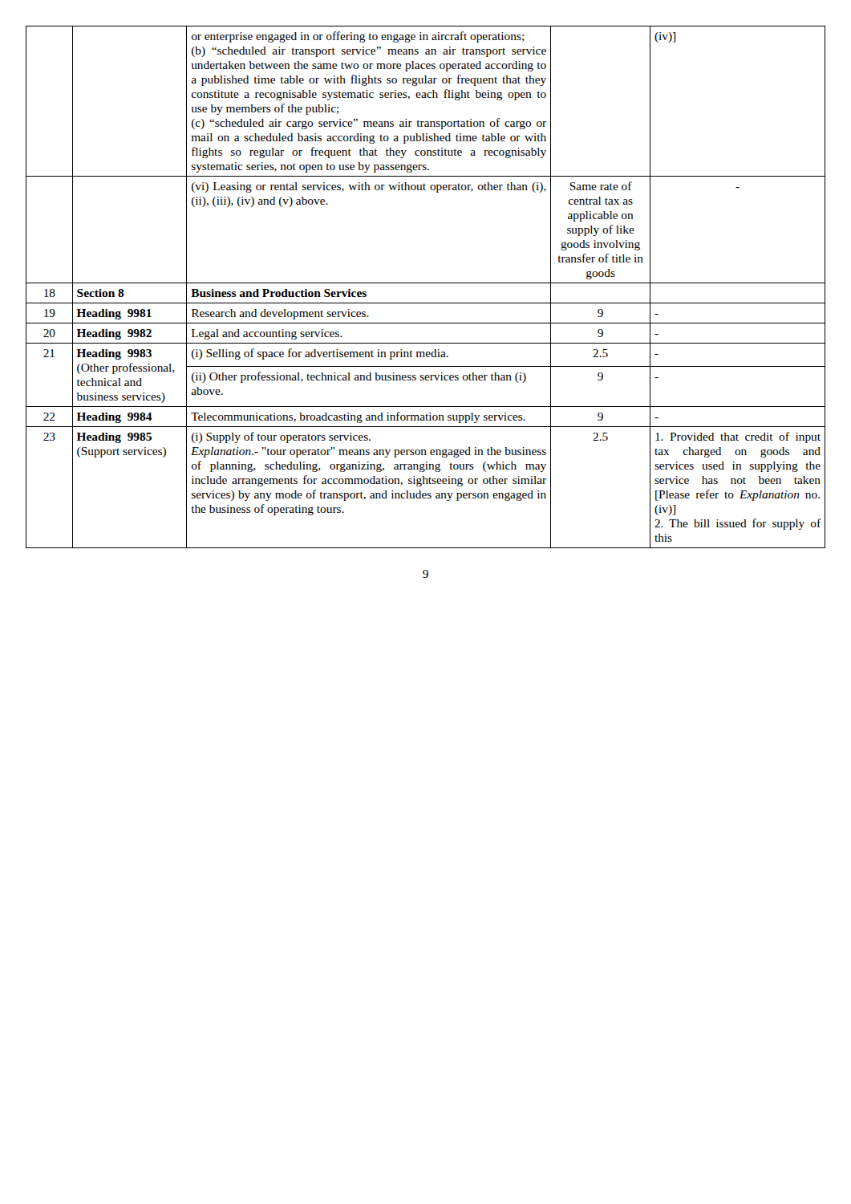| | | or enterprise engaged in or offering to engage in aircraft operations; (b) “scheduled air transport service” means an air transport service undertaken between the same two or more places operated according to a published time table or with flights so regular or frequent that they constitute a recognisable systematic series, each flight being open to use by members of the public; (c) “scheduled air cargo service” means air transportation of cargo or mail on a scheduled basis according to a published time table or with flights so regular or frequent that they constitute a recognisably systematic series, not open to use by passengers. | | (iv)] |
| | | (vi) Leasing or rental services, with or without operator, other than (i), (ii), (iii), (iv) and (v) above. | Same rate of central tax as applicable on supply of like goods involving transfer of title in goods | - |
| 18 | Section 8 | Business and Production Services | | |
| 19 | Heading 9981 | Research and development services. | 9 | - |
| 20 | Heading 9982 | Legal and accounting services. | 9 | - |
| 21 | Heading 9983 (Other professional, technical and business services) | (i) Selling of space for advertisement in print media. | 2.5 | - |
| (ii) Other professional, technical and business services other than (i) above. | 9 | - |
| 22 | Heading 9984 | Telecommunications, broadcasting and information supply services. | 9 | - |
| 23 | Heading 9985 (Support services) | (i) Supply of tour operators services. Explanation .- "tour operator" means any person engaged in the business of planning, scheduling, organizing, arranging tours (which may include arrangements for accommodation, sightseeing or other similar services) by any mode of transport, and includes any person engaged in the business of operating tours. | 2.5 | 1. Provided that credit of input tax charged on goods and services used in supplying the service has not been taken [Please refer to Explanation no. (iv)] 2. The bill issued for supply of this |
9